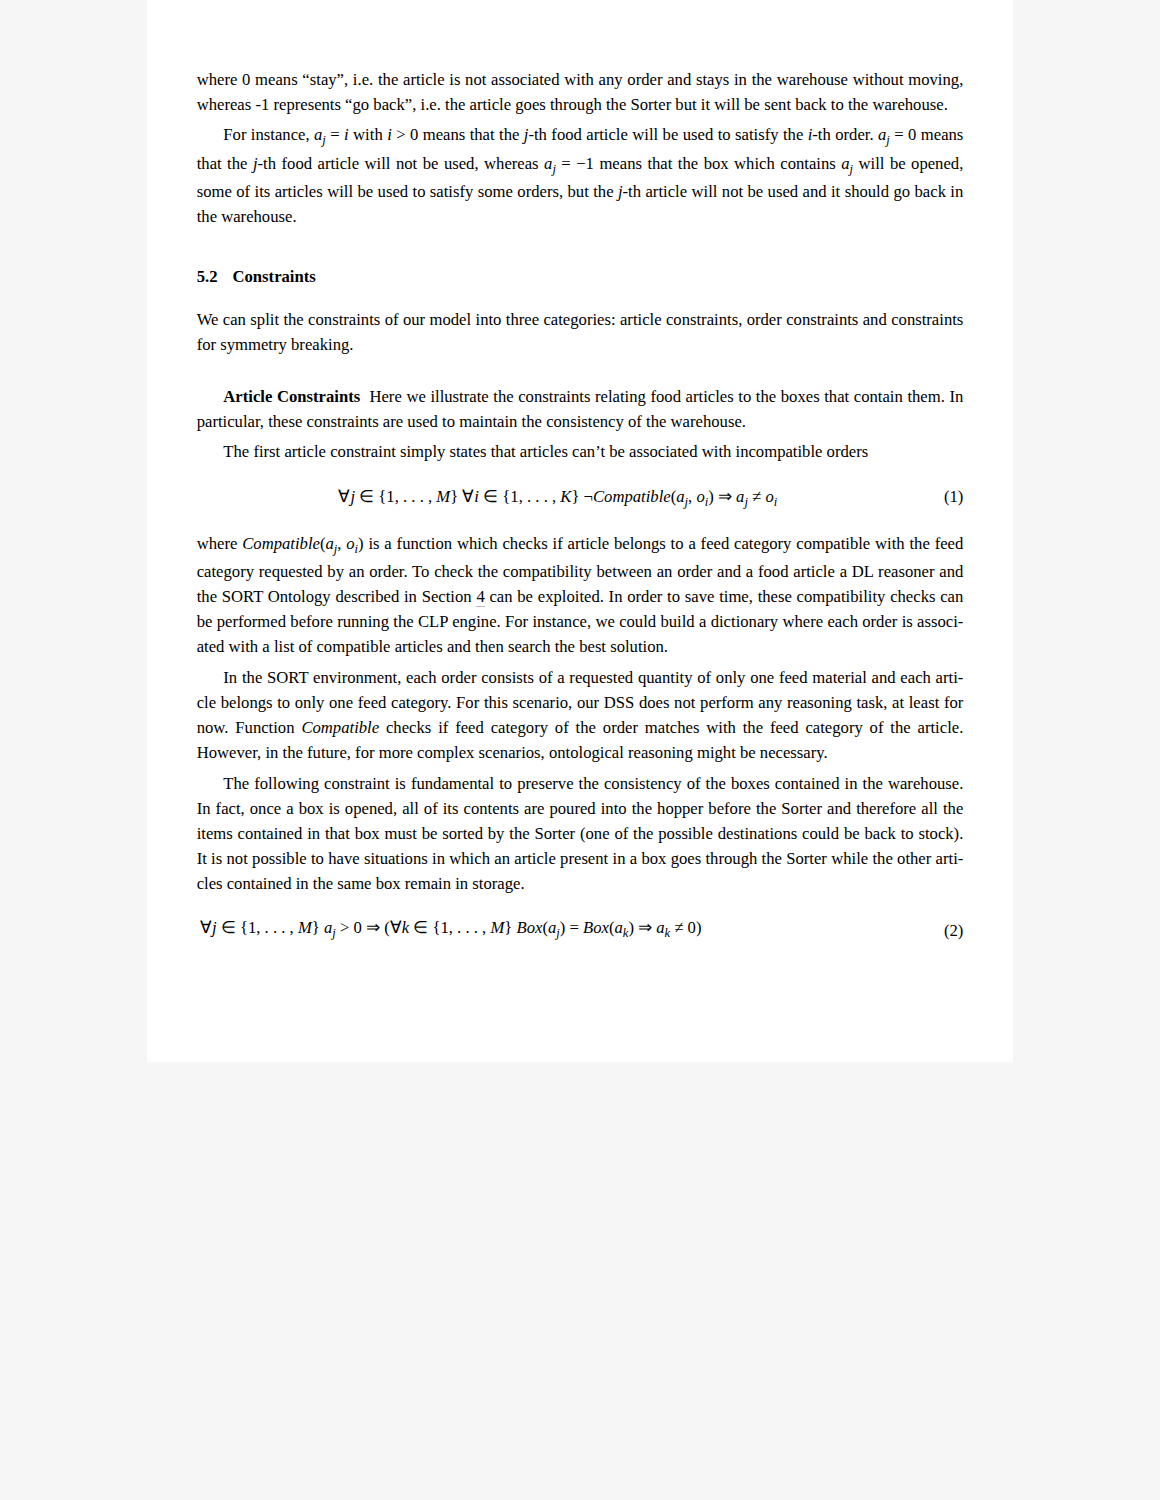where 0 means “stay”, i.e. the article is not associated with any order and stays in the warehouse without moving, whereas -1 represents “go back”, i.e. the article goes through the Sorter but it will be sent back to the warehouse.
For instance, aj = i with i > 0 means that the j-th food article will be used to satisfy the i-th order. aj = 0 means that the j-th food article will not be used, whereas aj = −1 means that the box which contains aj will be opened, some of its articles will be used to satisfy some orders, but the j-th article will not be used and it should go back in the warehouse.
5.2 Constraints
We can split the constraints of our model into three categories: article constraints, order constraints and constraints for symmetry breaking.
Article Constraints Here we illustrate the constraints relating food articles to the boxes that contain them. In particular, these constraints are used to maintain the consistency of the warehouse.
The first article constraint simply states that articles can’t be associated with incompatible orders
∀j ∈ {1, . . . , M} ∀i ∈ {1, . . . , K} ¬Compatible(aj, oi) ⇒ aj ≠ oi
(1)
where Compatible(aj, oi) is a function which checks if article belongs to a feed category compatible with the feed category requested by an order. To check the compatibility between an order and a food article a DL reasoner and the SORT Ontology described in Section 4 can be exploited. In order to save time, these compatibility checks can be performed before running the CLP engine. For instance, we could build a dictionary where each order is associated with a list of compatible articles and then search the best solution.
In the SORT environment, each order consists of a requested quantity of only one feed material and each article belongs to only one feed category. For this scenario, our DSS does not perform any reasoning task, at least for now. Function Compatible checks if feed category of the order matches with the feed category of the article. However, in the future, for more complex scenarios, ontological reasoning might be necessary.
The following constraint is fundamental to preserve the consistency of the boxes contained in the warehouse. In fact, once a box is opened, all of its contents are poured into the hopper before the Sorter and therefore all the items contained in that box must be sorted by the Sorter (one of the possible destinations could be back to stock). It is not possible to have situations in which an article present in a box goes through the Sorter while the other articles contained in the same box remain in storage.
∀j ∈ {1, . . . , M} aj > 0 ⇒ (∀k ∈ {1, . . . , M} Box(aj) = Box(ak) ⇒ ak ≠ 0)
(2)